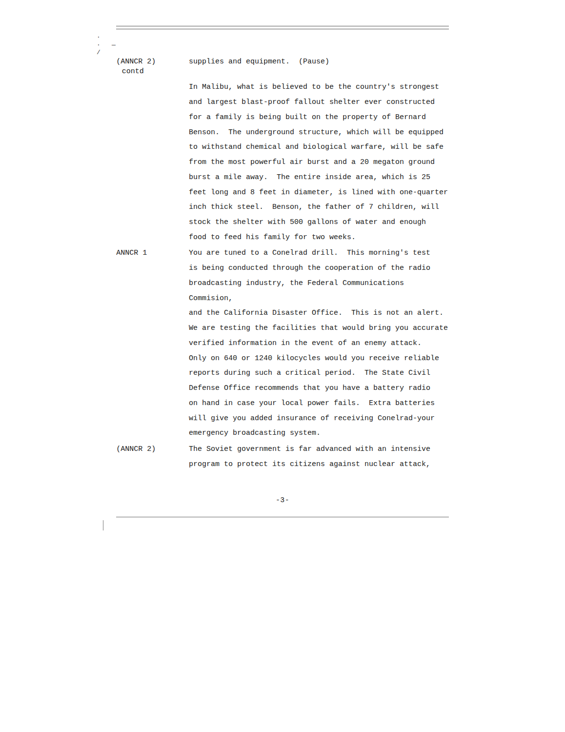·
· —
/
(ANNCR 2) contd
supplies and equipment. (Pause)
In Malibu, what is believed to be the country's strongest
and largest blast-proof fallout shelter ever constructed
for a family is being built on the property of Bernard
Benson. The underground structure, which will be equipped
to withstand chemical and biological warfare, will be safe
from the most powerful air burst and a 20 megaton ground
burst a mile away. The entire inside area, which is 25
feet long and 8 feet in diameter, is lined with one-quarter
inch thick steel. Benson, the father of 7 children, will
stock the shelter with 500 gallons of water and enough
food to feed his family for two weeks.
ANNCR 1
You are tuned to a Conelrad drill. This morning's test
is being conducted through the cooperation of the radio
broadcasting industry, the Federal Communications Commision,
and the California Disaster Office. This is not an alert.
We are testing the facilities that would bring you accurate
verified information in the event of an enemy attack.
Only on 640 or 1240 kilocycles would you receive reliable
reports during such a critical period. The State Civil
Defense Office recommends that you have a battery radio
on hand in case your local power fails. Extra batteries
will give you added insurance of receiving Conelrad-your
emergency broadcasting system.
(ANNCR 2)
The Soviet government is far advanced with an intensive
program to protect its citizens against nuclear attack,
-3-